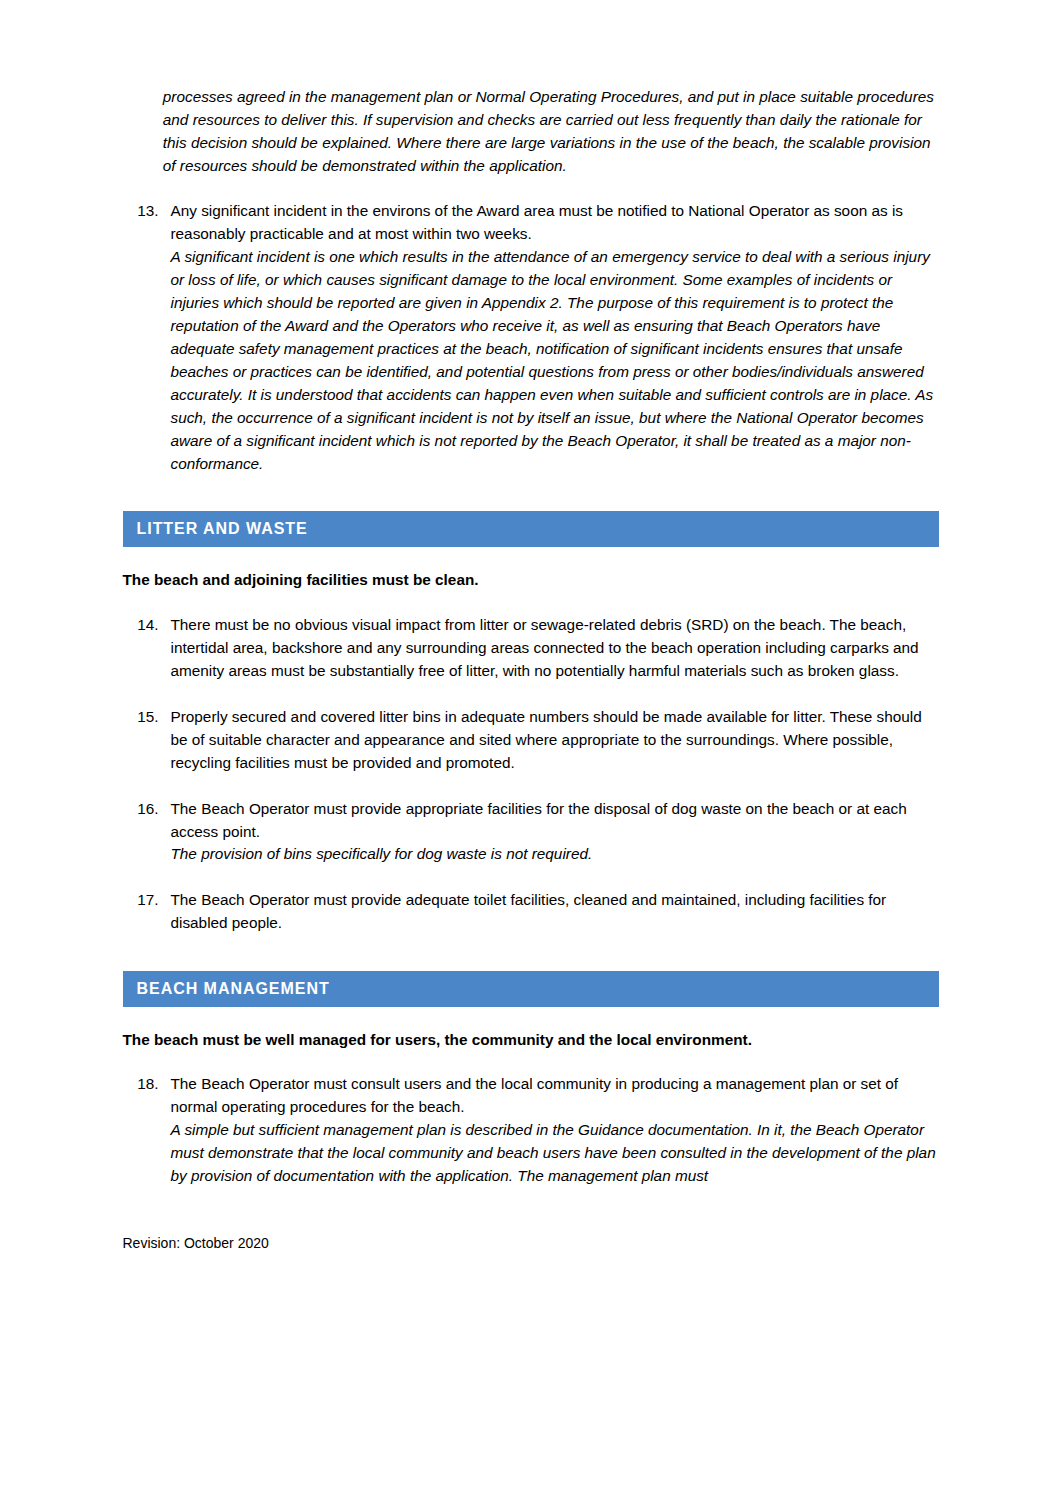processes agreed in the management plan or Normal Operating Procedures, and put in place suitable procedures and resources to deliver this. If supervision and checks are carried out less frequently than daily the rationale for this decision should be explained. Where there are large variations in the use of the beach, the scalable provision of resources should be demonstrated within the application.
Any significant incident in the environs of the Award area must be notified to National Operator as soon as is reasonably practicable and at most within two weeks.
A significant incident is one which results in the attendance of an emergency service to deal with a serious injury or loss of life, or which causes significant damage to the local environment. Some examples of incidents or injuries which should be reported are given in Appendix 2. The purpose of this requirement is to protect the reputation of the Award and the Operators who receive it, as well as ensuring that Beach Operators have adequate safety management practices at the beach, notification of significant incidents ensures that unsafe beaches or practices can be identified, and potential questions from press or other bodies/individuals answered accurately. It is understood that accidents can happen even when suitable and sufficient controls are in place. As such, the occurrence of a significant incident is not by itself an issue, but where the National Operator becomes aware of a significant incident which is not reported by the Beach Operator, it shall be treated as a major non-conformance.
Litter and Waste
The beach and adjoining facilities must be clean.
There must be no obvious visual impact from litter or sewage-related debris (SRD) on the beach. The beach, intertidal area, backshore and any surrounding areas connected to the beach operation including carparks and amenity areas must be substantially free of litter, with no potentially harmful materials such as broken glass.
Properly secured and covered litter bins in adequate numbers should be made available for litter. These should be of suitable character and appearance and sited where appropriate to the surroundings. Where possible, recycling facilities must be provided and promoted.
The Beach Operator must provide appropriate facilities for the disposal of dog waste on the beach or at each access point.
The provision of bins specifically for dog waste is not required.
The Beach Operator must provide adequate toilet facilities, cleaned and maintained, including facilities for disabled people.
Beach Management
The beach must be well managed for users, the community and the local environment.
The Beach Operator must consult users and the local community in producing a management plan or set of normal operating procedures for the beach.
A simple but sufficient management plan is described in the Guidance documentation. In it, the Beach Operator must demonstrate that the local community and beach users have been consulted in the development of the plan by provision of documentation with the application. The management plan must
Revision: October 2020